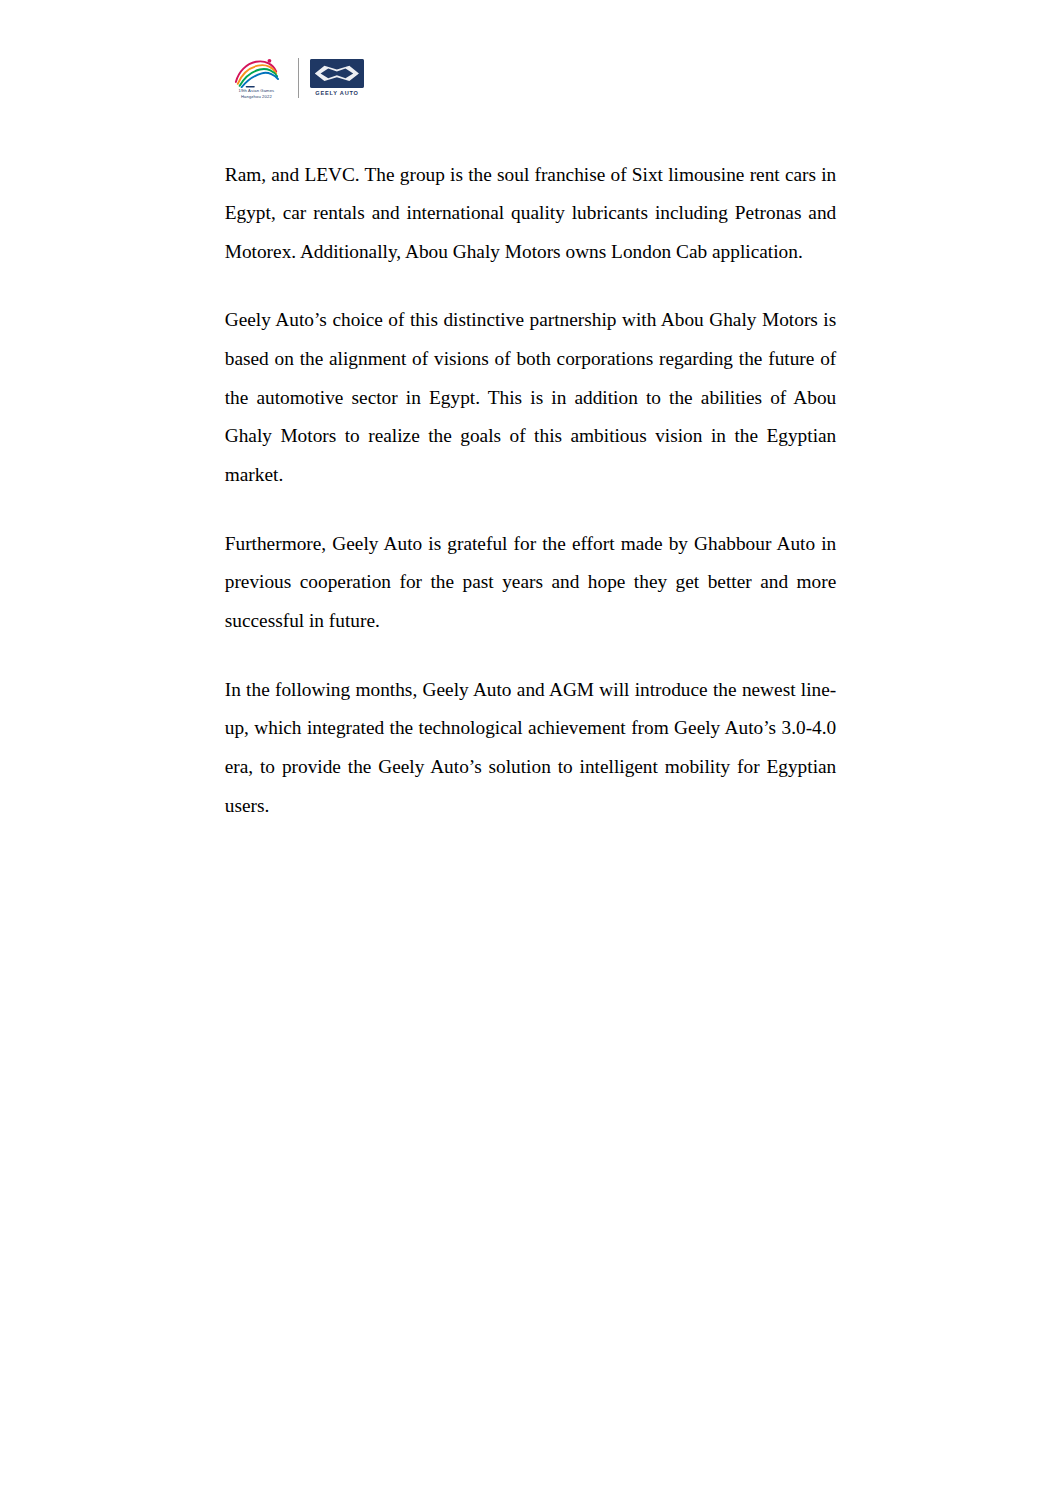19th Asian Games
Hangzhou 2022
GEELY AUTO
Ram, and LEVC. The group is the soul franchise of Sixt limousine rent cars in Egypt, car rentals and international quality lubricants including Petronas and Motorex. Additionally, Abou Ghaly Motors owns London Cab application.
Geely Auto’s choice of this distinctive partnership with Abou Ghaly Motors is based on the alignment of visions of both corporations regarding the future of the automotive sector in Egypt. This is in addition to the abilities of Abou Ghaly Motors to realize the goals of this ambitious vision in the Egyptian market.
Furthermore, Geely Auto is grateful for the effort made by Ghabbour Auto in previous cooperation for the past years and hope they get better and more successful in future.
In the following months, Geely Auto and AGM will introduce the newest line-up, which integrated the technological achievement from Geely Auto’s 3.0-4.0 era, to provide the Geely Auto’s solution to intelligent mobility for Egyptian users.